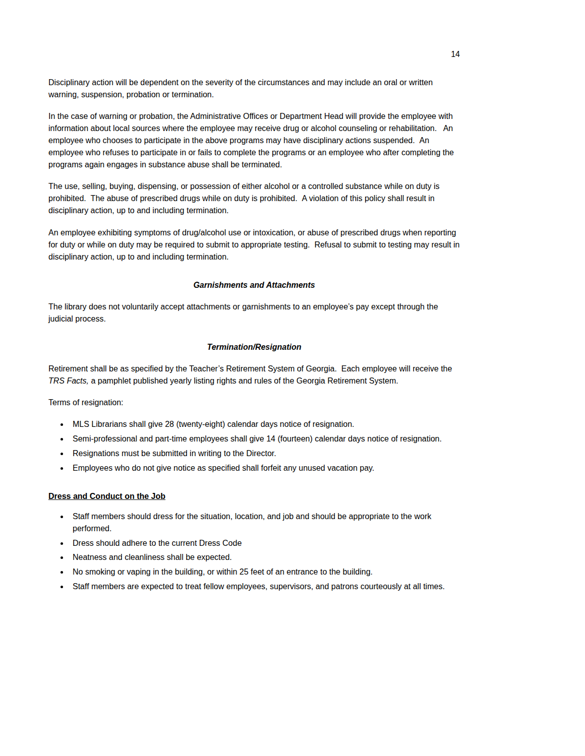14
Disciplinary action will be dependent on the severity of the circumstances and may include an oral or written warning, suspension, probation or termination.
In the case of warning or probation, the Administrative Offices or Department Head will provide the employee with information about local sources where the employee may receive drug or alcohol counseling or rehabilitation. An employee who chooses to participate in the above programs may have disciplinary actions suspended. An employee who refuses to participate in or fails to complete the programs or an employee who after completing the programs again engages in substance abuse shall be terminated.
The use, selling, buying, dispensing, or possession of either alcohol or a controlled substance while on duty is prohibited. The abuse of prescribed drugs while on duty is prohibited. A violation of this policy shall result in disciplinary action, up to and including termination.
An employee exhibiting symptoms of drug/alcohol use or intoxication, or abuse of prescribed drugs when reporting for duty or while on duty may be required to submit to appropriate testing. Refusal to submit to testing may result in disciplinary action, up to and including termination.
Garnishments and Attachments
The library does not voluntarily accept attachments or garnishments to an employee’s pay except through the judicial process.
Termination/Resignation
Retirement shall be as specified by the Teacher’s Retirement System of Georgia. Each employee will receive the TRS Facts, a pamphlet published yearly listing rights and rules of the Georgia Retirement System.
Terms of resignation:
MLS Librarians shall give 28 (twenty-eight) calendar days notice of resignation.
Semi-professional and part-time employees shall give 14 (fourteen) calendar days notice of resignation.
Resignations must be submitted in writing to the Director.
Employees who do not give notice as specified shall forfeit any unused vacation pay.
Dress and Conduct on the Job
Staff members should dress for the situation, location, and job and should be appropriate to the work performed.
Dress should adhere to the current Dress Code
Neatness and cleanliness shall be expected.
No smoking or vaping in the building, or within 25 feet of an entrance to the building.
Staff members are expected to treat fellow employees, supervisors, and patrons courteously at all times.